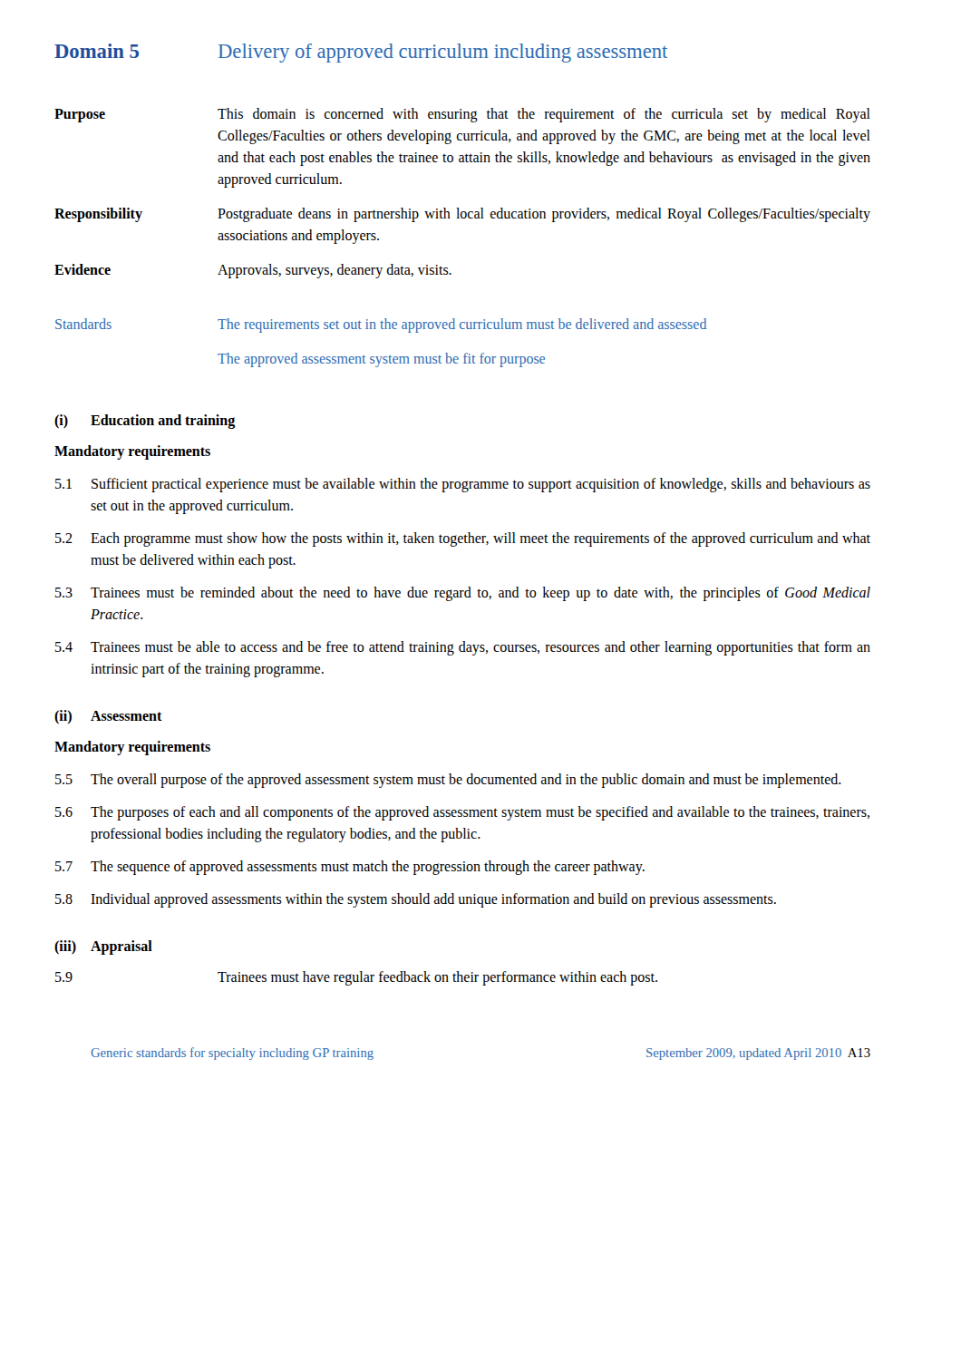Domain 5
Delivery of approved curriculum including assessment
Purpose
This domain is concerned with ensuring that the requirement of the curricula set by medical Royal Colleges/Faculties or others developing curricula, and approved by the GMC, are being met at the local level and that each post enables the trainee to attain the skills, knowledge and behaviours as envisaged in the given approved curriculum.
Responsibility
Postgraduate deans in partnership with local education providers, medical Royal Colleges/Faculties/specialty associations and employers.
Evidence
Approvals, surveys, deanery data, visits.
Standards
The requirements set out in the approved curriculum must be delivered and assessed
The approved assessment system must be fit for purpose
(i) Education and training
Mandatory requirements
5.1
Sufficient practical experience must be available within the programme to support acquisition of knowledge, skills and behaviours as set out in the approved curriculum.
5.2
Each programme must show how the posts within it, taken together, will meet the requirements of the approved curriculum and what must be delivered within each post.
5.3
Trainees must be reminded about the need to have due regard to, and to keep up to date with, the principles of Good Medical Practice.
5.4
Trainees must be able to access and be free to attend training days, courses, resources and other learning opportunities that form an intrinsic part of the training programme.
(ii) Assessment
Mandatory requirements
5.5
The overall purpose of the approved assessment system must be documented and in the public domain and must be implemented.
5.6
The purposes of each and all components of the approved assessment system must be specified and available to the trainees, trainers, professional bodies including the regulatory bodies, and the public.
5.7
The sequence of approved assessments must match the progression through the career pathway.
5.8
Individual approved assessments within the system should add unique information and build on previous assessments.
(iii) Appraisal
5.9
Trainees must have regular feedback on their performance within each post.
Generic standards for specialty including GP training
September 2009, updated April 2010 A13